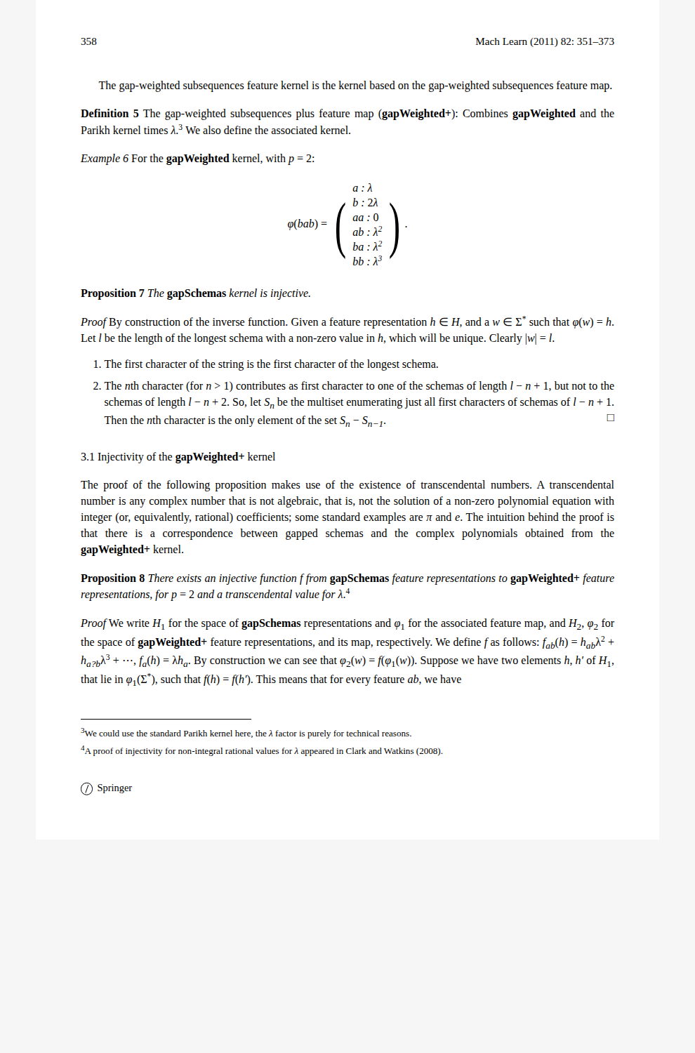358 Mach Learn (2011) 82: 351–373
The gap-weighted subsequences feature kernel is the kernel based on the gap-weighted subsequences feature map.
Definition 5 The gap-weighted subsequences plus feature map (gapWeighted+): Combines gapWeighted and the Parikh kernel times λ.3 We also define the associated kernel.
Example 6 For the gapWeighted kernel, with p = 2:
φ(bab) = (
a : λ
b : 2λ
aa : 0
ab : λ2
ba : λ2
bb : λ3
) .
Proposition 7 The gapSchemas kernel is injective.
Proof By construction of the inverse function. Given a feature representation h ∈ H, and a w ∈ Σ* such that φ(w) = h. Let l be the length of the longest schema with a non-zero value in h, which will be unique. Clearly |w| = l.
The first character of the string is the first character of the longest schema.
The nth character (for n > 1) contributes as first character to one of the schemas of length l − n + 1, but not to the schemas of length l − n + 2. So, let Sn be the multiset enumerating just all first characters of schemas of l − n + 1. Then the nth character is the only element of the set Sn − Sn−1. □
3.1 Injectivity of the gapWeighted+ kernel
The proof of the following proposition makes use of the existence of transcendental numbers. A transcendental number is any complex number that is not algebraic, that is, not the solution of a non-zero polynomial equation with integer (or, equivalently, rational) coefficients; some standard examples are π and e. The intuition behind the proof is that there is a correspondence between gapped schemas and the complex polynomials obtained from the gapWeighted+ kernel.
Proposition 8 There exists an injective function f from gapSchemas feature representations to gapWeighted+ feature representations, for p = 2 and a transcendental value for λ.4
Proof We write H1 for the space of gapSchemas representations and φ1 for the associated feature map, and H2, φ2 for the space of gapWeighted+ feature representations, and its map, respectively. We define f as follows: fab(h) = habλ2 + ha?bλ3 + ⋯, fa(h) = λha. By construction we can see that φ2(w) = f(φ1(w)). Suppose we have two elements h, h′ of H1, that lie in φ1(Σ*), such that f(h) = f(h′). This means that for every feature ab, we have
3We could use the standard Parikh kernel here, the λ factor is purely for technical reasons.
4A proof of injectivity for non-integral rational values for λ appeared in Clark and Watkins (2008).
Springer